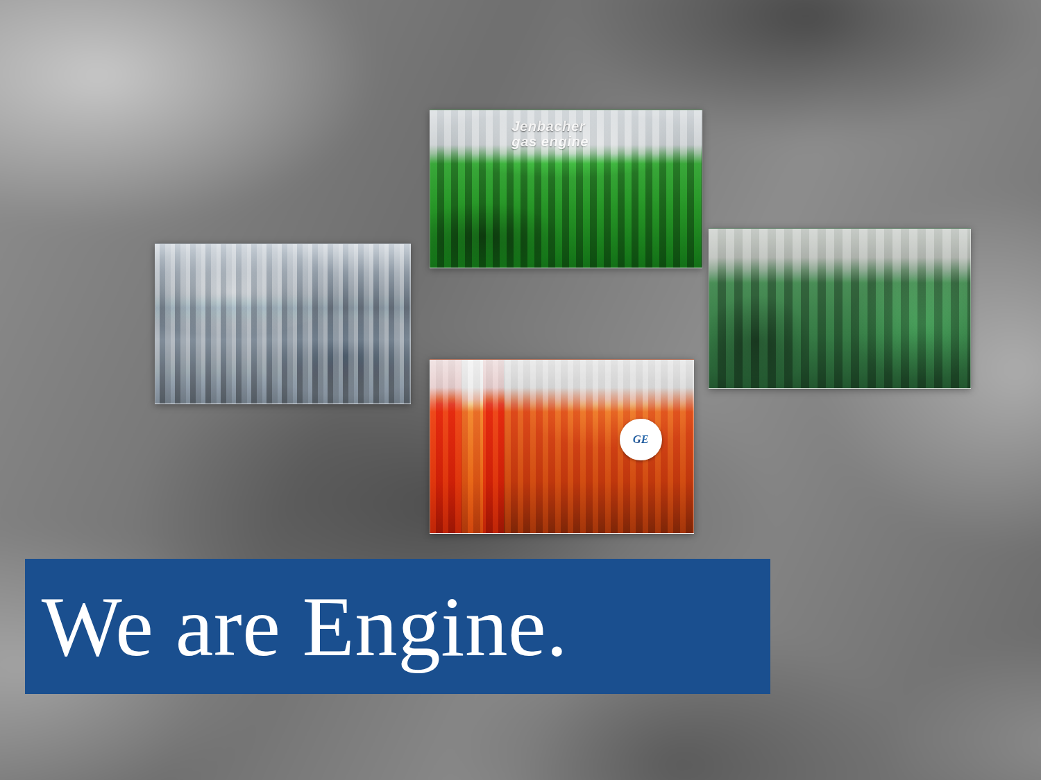Jenbacher
gas engine
GE
We are Engine.